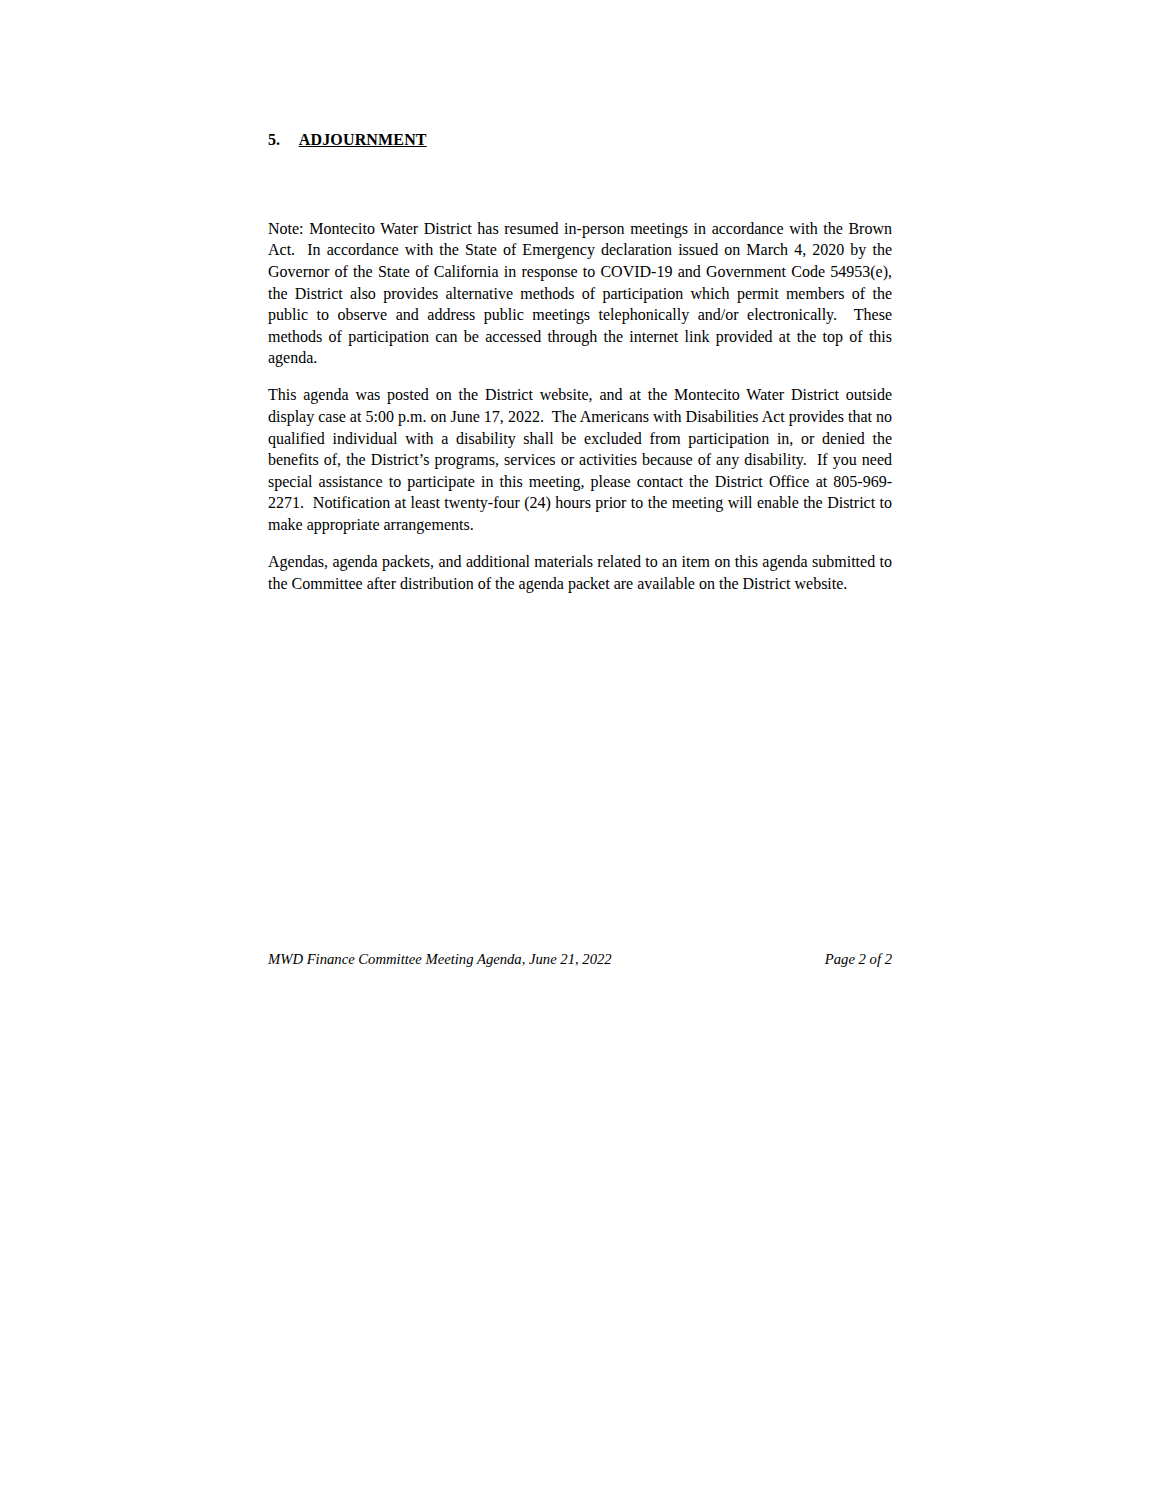5. ADJOURNMENT
Note: Montecito Water District has resumed in-person meetings in accordance with the Brown Act. In accordance with the State of Emergency declaration issued on March 4, 2020 by the Governor of the State of California in response to COVID-19 and Government Code 54953(e), the District also provides alternative methods of participation which permit members of the public to observe and address public meetings telephonically and/or electronically. These methods of participation can be accessed through the internet link provided at the top of this agenda.
This agenda was posted on the District website, and at the Montecito Water District outside display case at 5:00 p.m. on June 17, 2022. The Americans with Disabilities Act provides that no qualified individual with a disability shall be excluded from participation in, or denied the benefits of, the District’s programs, services or activities because of any disability. If you need special assistance to participate in this meeting, please contact the District Office at 805-969-2271. Notification at least twenty-four (24) hours prior to the meeting will enable the District to make appropriate arrangements.
Agendas, agenda packets, and additional materials related to an item on this agenda submitted to the Committee after distribution of the agenda packet are available on the District website.
MWD Finance Committee Meeting Agenda, June 21, 2022
Page 2 of 2